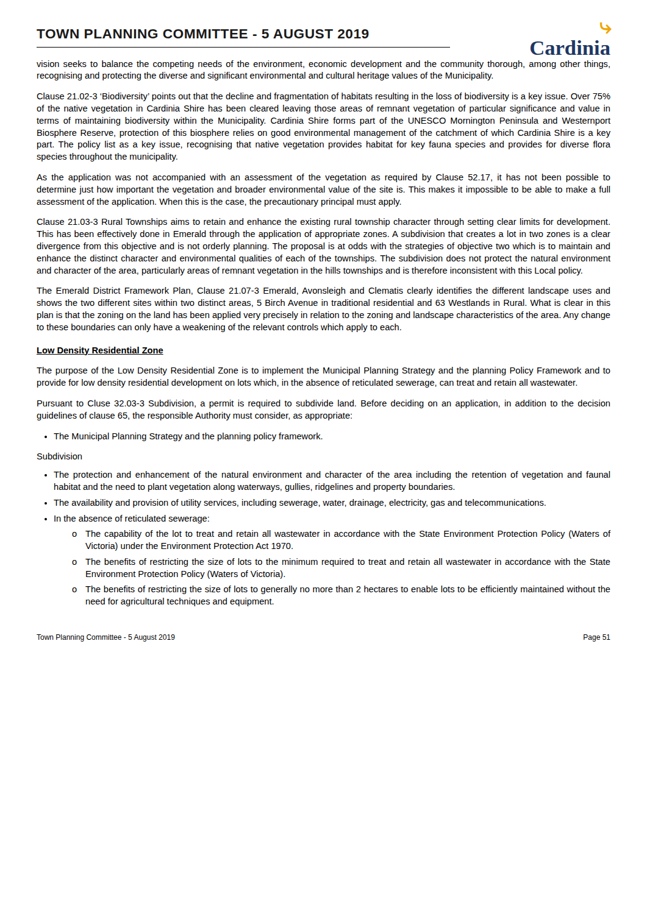TOWN PLANNING COMMITTEE - 5 AUGUST 2019
⤷
Cardinia
vision seeks to balance the competing needs of the environment, economic development and the community thorough, among other things, recognising and protecting the diverse and significant environmental and cultural heritage values of the Municipality.
Clause 21.02-3 ‘Biodiversity’ points out that the decline and fragmentation of habitats resulting in the loss of biodiversity is a key issue. Over 75% of the native vegetation in Cardinia Shire has been cleared leaving those areas of remnant vegetation of particular significance and value in terms of maintaining biodiversity within the Municipality. Cardinia Shire forms part of the UNESCO Mornington Peninsula and Westernport Biosphere Reserve, protection of this biosphere relies on good environmental management of the catchment of which Cardinia Shire is a key part. The policy list as a key issue, recognising that native vegetation provides habitat for key fauna species and provides for diverse flora species throughout the municipality.
As the application was not accompanied with an assessment of the vegetation as required by Clause 52.17, it has not been possible to determine just how important the vegetation and broader environmental value of the site is. This makes it impossible to be able to make a full assessment of the application. When this is the case, the precautionary principal must apply.
Clause 21.03-3 Rural Townships aims to retain and enhance the existing rural township character through setting clear limits for development. This has been effectively done in Emerald through the application of appropriate zones. A subdivision that creates a lot in two zones is a clear divergence from this objective and is not orderly planning. The proposal is at odds with the strategies of objective two which is to maintain and enhance the distinct character and environmental qualities of each of the townships. The subdivision does not protect the natural environment and character of the area, particularly areas of remnant vegetation in the hills townships and is therefore inconsistent with this Local policy.
The Emerald District Framework Plan, Clause 21.07-3 Emerald, Avonsleigh and Clematis clearly identifies the different landscape uses and shows the two different sites within two distinct areas, 5 Birch Avenue in traditional residential and 63 Westlands in Rural. What is clear in this plan is that the zoning on the land has been applied very precisely in relation to the zoning and landscape characteristics of the area. Any change to these boundaries can only have a weakening of the relevant controls which apply to each.
Low Density Residential Zone
The purpose of the Low Density Residential Zone is to implement the Municipal Planning Strategy and the planning Policy Framework and to provide for low density residential development on lots which, in the absence of reticulated sewerage, can treat and retain all wastewater.
Pursuant to Cluse 32.03-3 Subdivision, a permit is required to subdivide land. Before deciding on an application, in addition to the decision guidelines of clause 65, the responsible Authority must consider, as appropriate:
The Municipal Planning Strategy and the planning policy framework.
Subdivision
The protection and enhancement of the natural environment and character of the area including the retention of vegetation and faunal habitat and the need to plant vegetation along waterways, gullies, ridgelines and property boundaries.
The availability and provision of utility services, including sewerage, water, drainage, electricity, gas and telecommunications.
In the absence of reticulated sewerage:
The capability of the lot to treat and retain all wastewater in accordance with the State Environment Protection Policy (Waters of Victoria) under the Environment Protection Act 1970.
The benefits of restricting the size of lots to the minimum required to treat and retain all wastewater in accordance with the State Environment Protection Policy (Waters of Victoria).
The benefits of restricting the size of lots to generally no more than 2 hectares to enable lots to be efficiently maintained without the need for agricultural techniques and equipment.
Town Planning Committee - 5 August 2019 Page 51